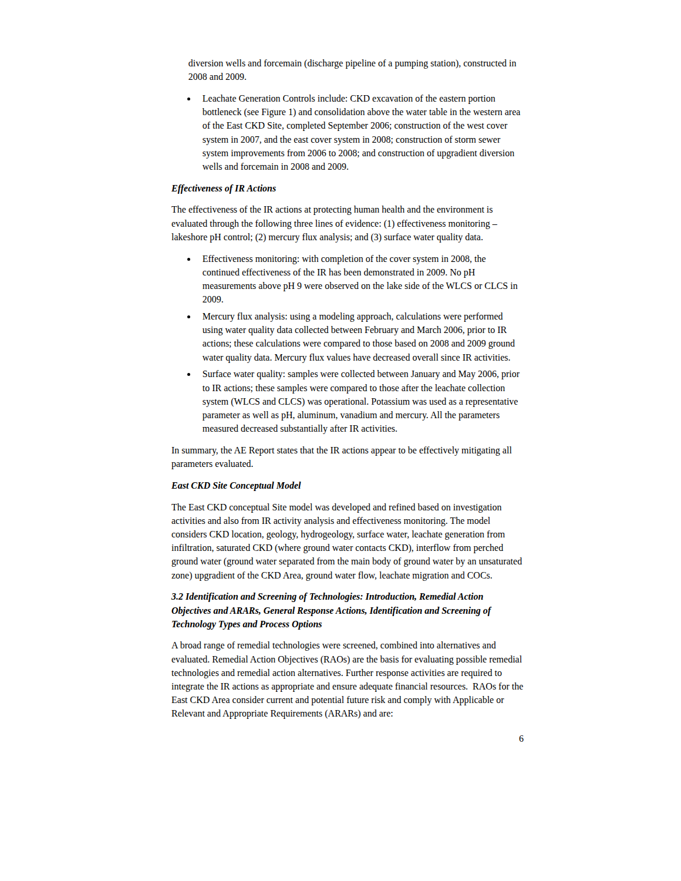diversion wells and forcemain (discharge pipeline of a pumping station), constructed in 2008 and 2009.
Leachate Generation Controls include: CKD excavation of the eastern portion bottleneck (see Figure 1) and consolidation above the water table in the western area of the East CKD Site, completed September 2006; construction of the west cover system in 2007, and the east cover system in 2008; construction of storm sewer system improvements from 2006 to 2008; and construction of upgradient diversion wells and forcemain in 2008 and 2009.
Effectiveness of IR Actions
The effectiveness of the IR actions at protecting human health and the environment is evaluated through the following three lines of evidence: (1) effectiveness monitoring – lakeshore pH control; (2) mercury flux analysis; and (3) surface water quality data.
Effectiveness monitoring: with completion of the cover system in 2008, the continued effectiveness of the IR has been demonstrated in 2009. No pH measurements above pH 9 were observed on the lake side of the WLCS or CLCS in 2009.
Mercury flux analysis: using a modeling approach, calculations were performed using water quality data collected between February and March 2006, prior to IR actions; these calculations were compared to those based on 2008 and 2009 ground water quality data. Mercury flux values have decreased overall since IR activities.
Surface water quality: samples were collected between January and May 2006, prior to IR actions; these samples were compared to those after the leachate collection system (WLCS and CLCS) was operational. Potassium was used as a representative parameter as well as pH, aluminum, vanadium and mercury. All the parameters measured decreased substantially after IR activities.
In summary, the AE Report states that the IR actions appear to be effectively mitigating all parameters evaluated.
East CKD Site Conceptual Model
The East CKD conceptual Site model was developed and refined based on investigation activities and also from IR activity analysis and effectiveness monitoring. The model considers CKD location, geology, hydrogeology, surface water, leachate generation from infiltration, saturated CKD (where ground water contacts CKD), interflow from perched ground water (ground water separated from the main body of ground water by an unsaturated zone) upgradient of the CKD Area, ground water flow, leachate migration and COCs.
3.2 Identification and Screening of Technologies: Introduction, Remedial Action Objectives and ARARs, General Response Actions, Identification and Screening of Technology Types and Process Options
A broad range of remedial technologies were screened, combined into alternatives and evaluated. Remedial Action Objectives (RAOs) are the basis for evaluating possible remedial technologies and remedial action alternatives. Further response activities are required to integrate the IR actions as appropriate and ensure adequate financial resources. RAOs for the East CKD Area consider current and potential future risk and comply with Applicable or Relevant and Appropriate Requirements (ARARs) and are:
6